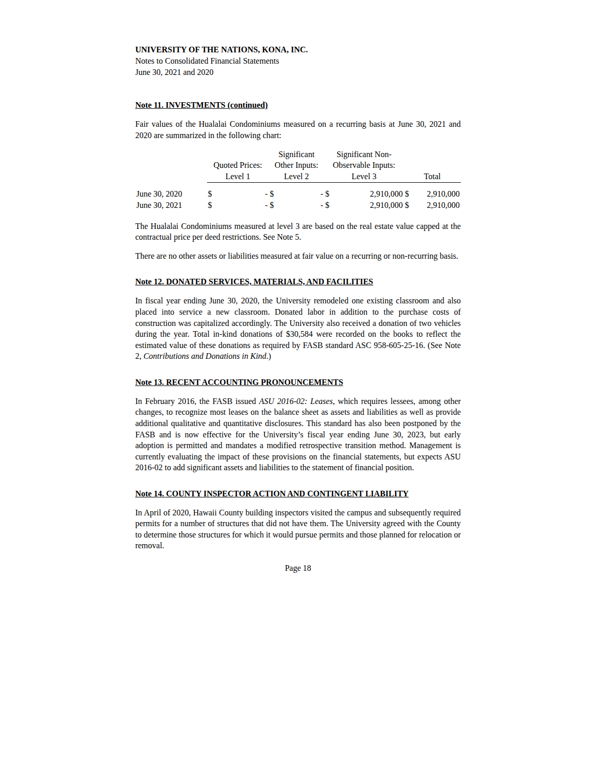University of the Nations, Kona, Inc.
Notes to Consolidated Financial Statements
June 30, 2021 and 2020
Note 11. INVESTMENTS (continued)
Fair values of the Hualalai Condominiums measured on a recurring basis at June 30, 2021 and 2020 are summarized in the following chart:
| | | Significant | Significant Non- | |
| --- | --- | --- | --- | --- |
| | Quoted Prices: | Other Inputs: | Observable Inputs: | |
| | Level 1 | Level 2 | Level 3 | Total |
| June 30, 2020 | $ | - | $ | - | $ | 2,910,000 | $ | 2,910,000 |
| June 30, 2021 | $ | - | $ | - | $ | 2,910,000 | $ | 2,910,000 |
The Hualalai Condominiums measured at level 3 are based on the real estate value capped at the contractual price per deed restrictions. See Note 5.
There are no other assets or liabilities measured at fair value on a recurring or non-recurring basis.
Note 12. DONATED SERVICES, MATERIALS, AND FACILITIES
In fiscal year ending June 30, 2020, the University remodeled one existing classroom and also placed into service a new classroom. Donated labor in addition to the purchase costs of construction was capitalized accordingly. The University also received a donation of two vehicles during the year. Total in-kind donations of $30,584 were recorded on the books to reflect the estimated value of these donations as required by FASB standard ASC 958-605-25-16. (See Note 2, Contributions and Donations in Kind.)
Note 13. RECENT ACCOUNTING PRONOUNCEMENTS
In February 2016, the FASB issued ASU 2016-02: Leases, which requires lessees, among other changes, to recognize most leases on the balance sheet as assets and liabilities as well as provide additional qualitative and quantitative disclosures. This standard has also been postponed by the FASB and is now effective for the University’s fiscal year ending June 30, 2023, but early adoption is permitted and mandates a modified retrospective transition method. Management is currently evaluating the impact of these provisions on the financial statements, but expects ASU 2016-02 to add significant assets and liabilities to the statement of financial position.
Note 14. COUNTY INSPECTOR ACTION AND CONTINGENT LIABILITY
In April of 2020, Hawaii County building inspectors visited the campus and subsequently required permits for a number of structures that did not have them. The University agreed with the County to determine those structures for which it would pursue permits and those planned for relocation or removal.
Page 18